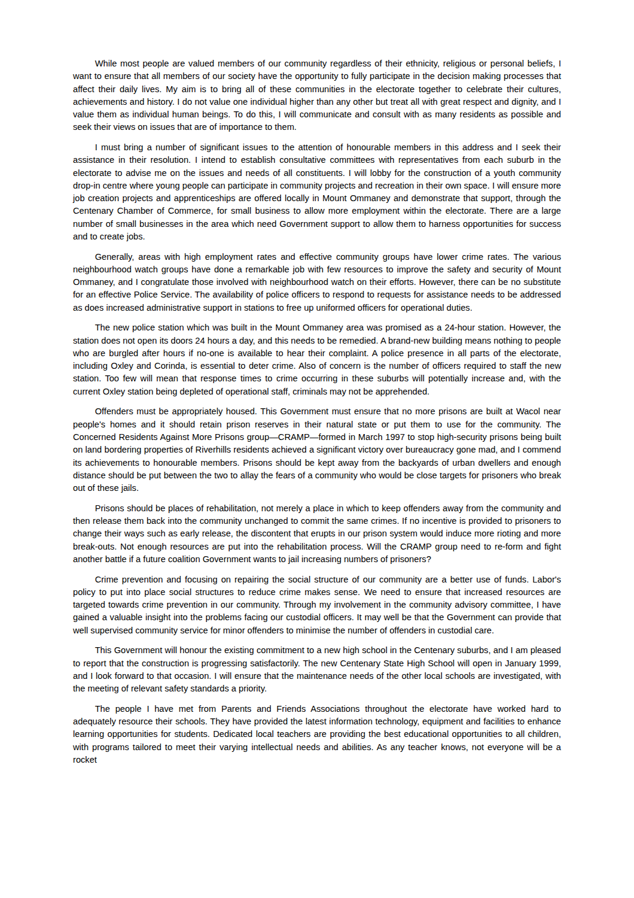While most people are valued members of our community regardless of their ethnicity, religious or personal beliefs, I want to ensure that all members of our society have the opportunity to fully participate in the decision making processes that affect their daily lives. My aim is to bring all of these communities in the electorate together to celebrate their cultures, achievements and history. I do not value one individual higher than any other but treat all with great respect and dignity, and I value them as individual human beings. To do this, I will communicate and consult with as many residents as possible and seek their views on issues that are of importance to them.
I must bring a number of significant issues to the attention of honourable members in this address and I seek their assistance in their resolution. I intend to establish consultative committees with representatives from each suburb in the electorate to advise me on the issues and needs of all constituents. I will lobby for the construction of a youth community drop-in centre where young people can participate in community projects and recreation in their own space. I will ensure more job creation projects and apprenticeships are offered locally in Mount Ommaney and demonstrate that support, through the Centenary Chamber of Commerce, for small business to allow more employment within the electorate. There are a large number of small businesses in the area which need Government support to allow them to harness opportunities for success and to create jobs.
Generally, areas with high employment rates and effective community groups have lower crime rates. The various neighbourhood watch groups have done a remarkable job with few resources to improve the safety and security of Mount Ommaney, and I congratulate those involved with neighbourhood watch on their efforts. However, there can be no substitute for an effective Police Service. The availability of police officers to respond to requests for assistance needs to be addressed as does increased administrative support in stations to free up uniformed officers for operational duties.
The new police station which was built in the Mount Ommaney area was promised as a 24-hour station. However, the station does not open its doors 24 hours a day, and this needs to be remedied. A brand-new building means nothing to people who are burgled after hours if no-one is available to hear their complaint. A police presence in all parts of the electorate, including Oxley and Corinda, is essential to deter crime. Also of concern is the number of officers required to staff the new station. Too few will mean that response times to crime occurring in these suburbs will potentially increase and, with the current Oxley station being depleted of operational staff, criminals may not be apprehended.
Offenders must be appropriately housed. This Government must ensure that no more prisons are built at Wacol near people's homes and it should retain prison reserves in their natural state or put them to use for the community. The Concerned Residents Against More Prisons group—CRAMP—formed in March 1997 to stop high-security prisons being built on land bordering properties of Riverhills residents achieved a significant victory over bureaucracy gone mad, and I commend its achievements to honourable members. Prisons should be kept away from the backyards of urban dwellers and enough distance should be put between the two to allay the fears of a community who would be close targets for prisoners who break out of these jails.
Prisons should be places of rehabilitation, not merely a place in which to keep offenders away from the community and then release them back into the community unchanged to commit the same crimes. If no incentive is provided to prisoners to change their ways such as early release, the discontent that erupts in our prison system would induce more rioting and more break-outs. Not enough resources are put into the rehabilitation process. Will the CRAMP group need to re-form and fight another battle if a future coalition Government wants to jail increasing numbers of prisoners?
Crime prevention and focusing on repairing the social structure of our community are a better use of funds. Labor's policy to put into place social structures to reduce crime makes sense. We need to ensure that increased resources are targeted towards crime prevention in our community. Through my involvement in the community advisory committee, I have gained a valuable insight into the problems facing our custodial officers. It may well be that the Government can provide that well supervised community service for minor offenders to minimise the number of offenders in custodial care.
This Government will honour the existing commitment to a new high school in the Centenary suburbs, and I am pleased to report that the construction is progressing satisfactorily. The new Centenary State High School will open in January 1999, and I look forward to that occasion. I will ensure that the maintenance needs of the other local schools are investigated, with the meeting of relevant safety standards a priority.
The people I have met from Parents and Friends Associations throughout the electorate have worked hard to adequately resource their schools. They have provided the latest information technology, equipment and facilities to enhance learning opportunities for students. Dedicated local teachers are providing the best educational opportunities to all children, with programs tailored to meet their varying intellectual needs and abilities. As any teacher knows, not everyone will be a rocket